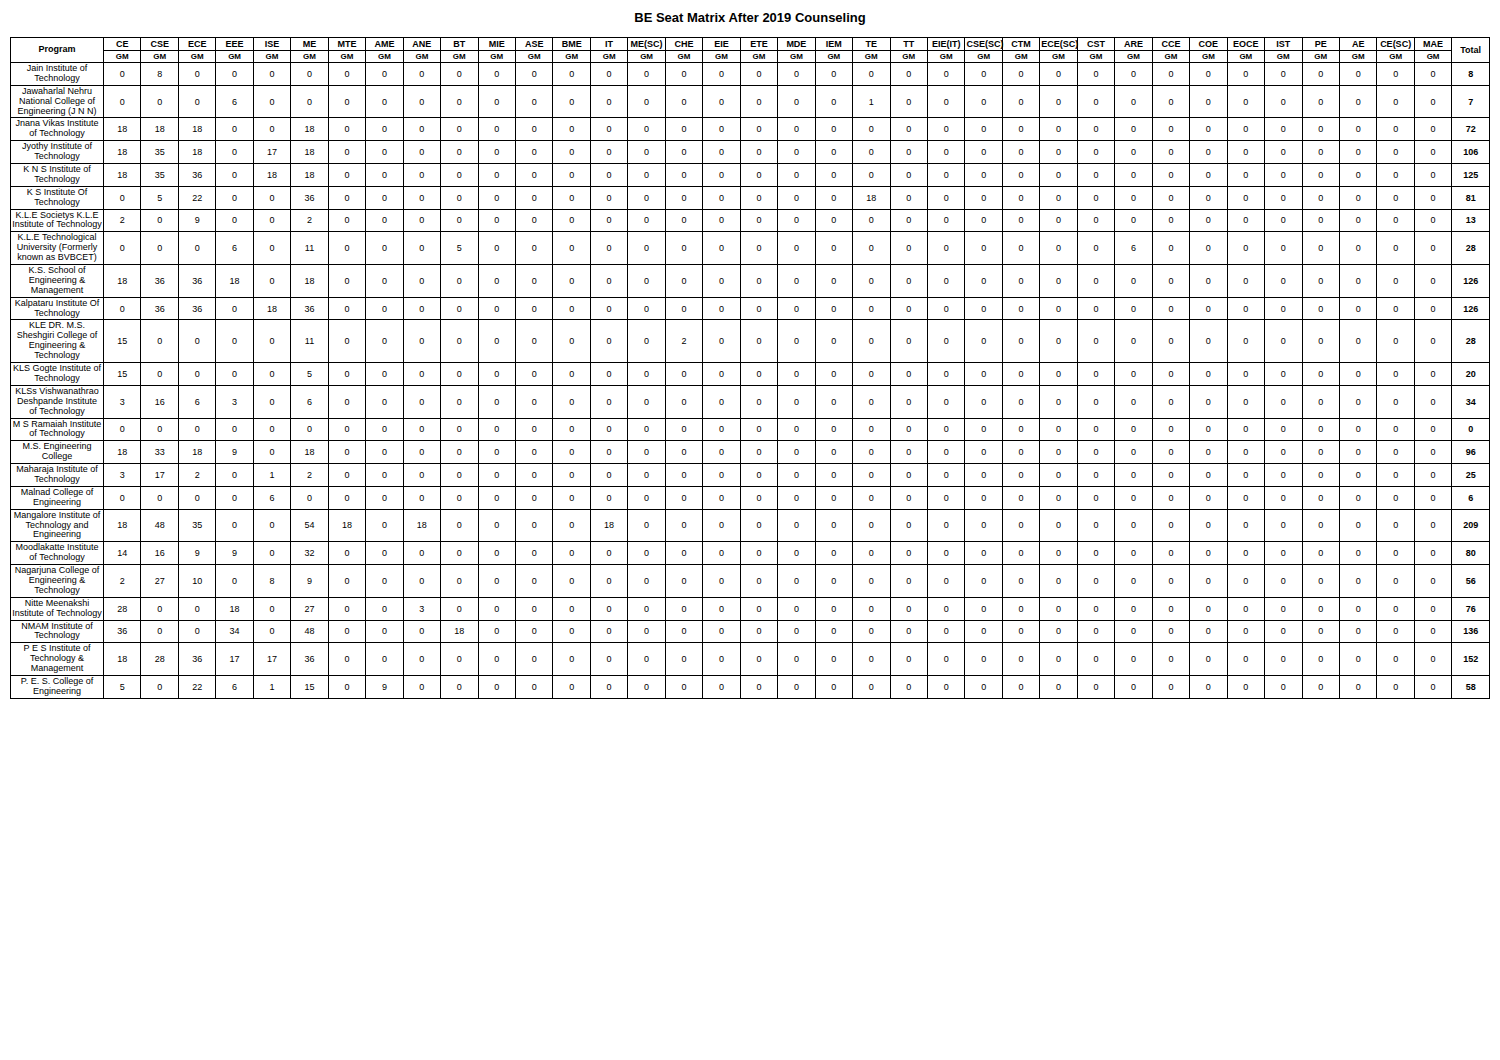BE Seat Matrix After 2019 Counseling
| Program | CE | CSE | ECE | EEE | ISE | ME | MTE | AME | ANE | BT | MIE | ASE | BME | IT | ME(SC) | CHE | EIE | ETE | MDE | IEM | TE | TT | EIE(IT) | CSE(SC) | CTM | ECE(SC) | CST | ARE | CCE | COE | EOCE | IST | PE | AE | CE(SC) | MAE | Total |
| --- | --- | --- | --- | --- | --- | --- | --- | --- | --- | --- | --- | --- | --- | --- | --- | --- | --- | --- | --- | --- | --- | --- | --- | --- | --- | --- | --- | --- | --- | --- | --- | --- | --- | --- | --- | --- | --- |
| GM | GM | GM | GM | GM | GM | GM | GM | GM | GM | GM | GM | GM | GM | GM | GM | GM | GM | GM | GM | GM | GM | GM | GM | GM | GM | GM | GM | GM | GM | GM | GM | GM | GM | GM | GM |
| Jain Institute of Technology | 0 | 8 | 0 | 0 | 0 | 0 | 0 | 0 | 0 | 0 | 0 | 0 | 0 | 0 | 0 | 0 | 0 | 0 | 0 | 0 | 0 | 0 | 0 | 0 | 0 | 0 | 0 | 0 | 0 | 0 | 0 | 0 | 0 | 0 | 0 | 0 | 8 |
| Jawaharlal Nehru National College of Engineering (J N N) | 0 | 0 | 0 | 6 | 0 | 0 | 0 | 0 | 0 | 0 | 0 | 0 | 0 | 0 | 0 | 0 | 0 | 0 | 0 | 0 | 1 | 0 | 0 | 0 | 0 | 0 | 0 | 0 | 0 | 0 | 0 | 0 | 0 | 0 | 0 | 0 | 7 |
| Jnana Vikas Institute of Technology | 18 | 18 | 18 | 0 | 0 | 18 | 0 | 0 | 0 | 0 | 0 | 0 | 0 | 0 | 0 | 0 | 0 | 0 | 0 | 0 | 0 | 0 | 0 | 0 | 0 | 0 | 0 | 0 | 0 | 0 | 0 | 0 | 0 | 0 | 0 | 0 | 72 |
| Jyothy Institute of Technology | 18 | 35 | 18 | 0 | 17 | 18 | 0 | 0 | 0 | 0 | 0 | 0 | 0 | 0 | 0 | 0 | 0 | 0 | 0 | 0 | 0 | 0 | 0 | 0 | 0 | 0 | 0 | 0 | 0 | 0 | 0 | 0 | 0 | 0 | 0 | 0 | 106 |
| K N S Institute of Technology | 18 | 35 | 36 | 0 | 18 | 18 | 0 | 0 | 0 | 0 | 0 | 0 | 0 | 0 | 0 | 0 | 0 | 0 | 0 | 0 | 0 | 0 | 0 | 0 | 0 | 0 | 0 | 0 | 0 | 0 | 0 | 0 | 0 | 0 | 0 | 0 | 125 |
| K S Institute Of Technology | 0 | 5 | 22 | 0 | 0 | 36 | 0 | 0 | 0 | 0 | 0 | 0 | 0 | 0 | 0 | 0 | 0 | 0 | 0 | 0 | 18 | 0 | 0 | 0 | 0 | 0 | 0 | 0 | 0 | 0 | 0 | 0 | 0 | 0 | 0 | 0 | 81 |
| K.L.E Societys K.L.E Institute of Technology | 2 | 0 | 9 | 0 | 0 | 2 | 0 | 0 | 0 | 0 | 0 | 0 | 0 | 0 | 0 | 0 | 0 | 0 | 0 | 0 | 0 | 0 | 0 | 0 | 0 | 0 | 0 | 0 | 0 | 0 | 0 | 0 | 0 | 0 | 0 | 0 | 13 |
| K.L.E Technological University (Formerly known as BVBCET) | 0 | 0 | 0 | 6 | 0 | 11 | 0 | 0 | 0 | 5 | 0 | 0 | 0 | 0 | 0 | 0 | 0 | 0 | 0 | 0 | 0 | 0 | 0 | 0 | 0 | 0 | 0 | 6 | 0 | 0 | 0 | 0 | 0 | 0 | 0 | 0 | 28 |
| K.S. School of Engineering & Management | 18 | 36 | 36 | 18 | 0 | 18 | 0 | 0 | 0 | 0 | 0 | 0 | 0 | 0 | 0 | 0 | 0 | 0 | 0 | 0 | 0 | 0 | 0 | 0 | 0 | 0 | 0 | 0 | 0 | 0 | 0 | 0 | 0 | 0 | 0 | 0 | 126 |
| Kalpataru Institute Of Technology | 0 | 36 | 36 | 0 | 18 | 36 | 0 | 0 | 0 | 0 | 0 | 0 | 0 | 0 | 0 | 0 | 0 | 0 | 0 | 0 | 0 | 0 | 0 | 0 | 0 | 0 | 0 | 0 | 0 | 0 | 0 | 0 | 0 | 0 | 0 | 0 | 126 |
| KLE DR. M.S. Sheshgiri College of Engineering & Technology | 15 | 0 | 0 | 0 | 0 | 11 | 0 | 0 | 0 | 0 | 0 | 0 | 0 | 0 | 0 | 2 | 0 | 0 | 0 | 0 | 0 | 0 | 0 | 0 | 0 | 0 | 0 | 0 | 0 | 0 | 0 | 0 | 0 | 0 | 0 | 0 | 28 |
| KLS Gogte Institute of Technology | 15 | 0 | 0 | 0 | 0 | 5 | 0 | 0 | 0 | 0 | 0 | 0 | 0 | 0 | 0 | 0 | 0 | 0 | 0 | 0 | 0 | 0 | 0 | 0 | 0 | 0 | 0 | 0 | 0 | 0 | 0 | 0 | 0 | 0 | 0 | 0 | 20 |
| KLSs Vishwanathrao Deshpande Institute of Technology | 3 | 16 | 6 | 3 | 0 | 6 | 0 | 0 | 0 | 0 | 0 | 0 | 0 | 0 | 0 | 0 | 0 | 0 | 0 | 0 | 0 | 0 | 0 | 0 | 0 | 0 | 0 | 0 | 0 | 0 | 0 | 0 | 0 | 0 | 0 | 0 | 34 |
| M S Ramaiah Institute of Technology | 0 | 0 | 0 | 0 | 0 | 0 | 0 | 0 | 0 | 0 | 0 | 0 | 0 | 0 | 0 | 0 | 0 | 0 | 0 | 0 | 0 | 0 | 0 | 0 | 0 | 0 | 0 | 0 | 0 | 0 | 0 | 0 | 0 | 0 | 0 | 0 | 0 |
| M.S. Engineering College | 18 | 33 | 18 | 9 | 0 | 18 | 0 | 0 | 0 | 0 | 0 | 0 | 0 | 0 | 0 | 0 | 0 | 0 | 0 | 0 | 0 | 0 | 0 | 0 | 0 | 0 | 0 | 0 | 0 | 0 | 0 | 0 | 0 | 0 | 0 | 0 | 96 |
| Maharaja Institute of Technology | 3 | 17 | 2 | 0 | 1 | 2 | 0 | 0 | 0 | 0 | 0 | 0 | 0 | 0 | 0 | 0 | 0 | 0 | 0 | 0 | 0 | 0 | 0 | 0 | 0 | 0 | 0 | 0 | 0 | 0 | 0 | 0 | 0 | 0 | 0 | 0 | 25 |
| Malnad College of Engineering | 0 | 0 | 0 | 0 | 6 | 0 | 0 | 0 | 0 | 0 | 0 | 0 | 0 | 0 | 0 | 0 | 0 | 0 | 0 | 0 | 0 | 0 | 0 | 0 | 0 | 0 | 0 | 0 | 0 | 0 | 0 | 0 | 0 | 0 | 0 | 0 | 6 |
| Mangalore Institute of Technology and Engineering | 18 | 48 | 35 | 0 | 0 | 54 | 18 | 0 | 18 | 0 | 0 | 0 | 0 | 18 | 0 | 0 | 0 | 0 | 0 | 0 | 0 | 0 | 0 | 0 | 0 | 0 | 0 | 0 | 0 | 0 | 0 | 0 | 0 | 0 | 0 | 0 | 209 |
| Moodlakatte Institute of Technology | 14 | 16 | 9 | 9 | 0 | 32 | 0 | 0 | 0 | 0 | 0 | 0 | 0 | 0 | 0 | 0 | 0 | 0 | 0 | 0 | 0 | 0 | 0 | 0 | 0 | 0 | 0 | 0 | 0 | 0 | 0 | 0 | 0 | 0 | 0 | 0 | 80 |
| Nagarjuna College of Engineering & Technology | 2 | 27 | 10 | 0 | 8 | 9 | 0 | 0 | 0 | 0 | 0 | 0 | 0 | 0 | 0 | 0 | 0 | 0 | 0 | 0 | 0 | 0 | 0 | 0 | 0 | 0 | 0 | 0 | 0 | 0 | 0 | 0 | 0 | 0 | 0 | 0 | 56 |
| Nitte Meenakshi Institute of Technology | 28 | 0 | 0 | 18 | 0 | 27 | 0 | 0 | 3 | 0 | 0 | 0 | 0 | 0 | 0 | 0 | 0 | 0 | 0 | 0 | 0 | 0 | 0 | 0 | 0 | 0 | 0 | 0 | 0 | 0 | 0 | 0 | 0 | 0 | 0 | 0 | 76 |
| NMAM Institute of Technology | 36 | 0 | 0 | 34 | 0 | 48 | 0 | 0 | 0 | 18 | 0 | 0 | 0 | 0 | 0 | 0 | 0 | 0 | 0 | 0 | 0 | 0 | 0 | 0 | 0 | 0 | 0 | 0 | 0 | 0 | 0 | 0 | 0 | 0 | 0 | 0 | 136 |
| P E S Institute of Technology & Management | 18 | 28 | 36 | 17 | 17 | 36 | 0 | 0 | 0 | 0 | 0 | 0 | 0 | 0 | 0 | 0 | 0 | 0 | 0 | 0 | 0 | 0 | 0 | 0 | 0 | 0 | 0 | 0 | 0 | 0 | 0 | 0 | 0 | 0 | 0 | 0 | 152 |
| P. E. S. College of Engineering | 5 | 0 | 22 | 6 | 1 | 15 | 0 | 9 | 0 | 0 | 0 | 0 | 0 | 0 | 0 | 0 | 0 | 0 | 0 | 0 | 0 | 0 | 0 | 0 | 0 | 0 | 0 | 0 | 0 | 0 | 0 | 0 | 0 | 0 | 0 | 0 | 58 |